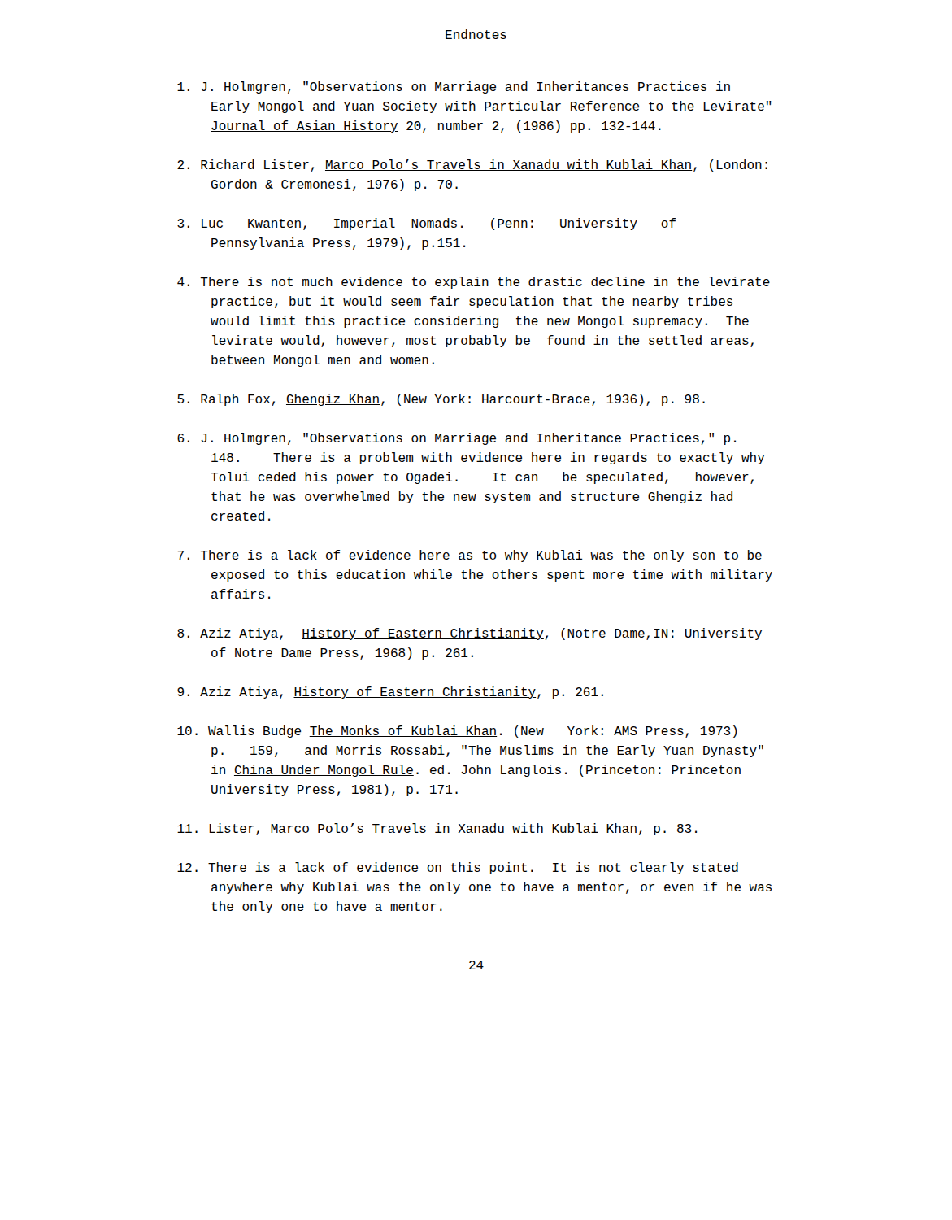Endnotes
J. Holmgren, "Observations on Marriage and Inheritances Practices in Early Mongol and Yuan Society with Particular Reference to the Levirate" Journal of Asian History 20, number 2, (1986) pp. 132-144.
Richard Lister, Marco Polo’s Travels in Xanadu with Kublai Khan, (London: Gordon & Cremonesi, 1976) p. 70.
Luc Kwanten, Imperial Nomads. (Penn: University of Pennsylvania Press, 1979), p.151.
There is not much evidence to explain the drastic decline in the levirate practice, but it would seem fair speculation that the nearby tribes would limit this practice considering the new Mongol supremacy. The levirate would, however, most probably be found in the settled areas, between Mongol men and women.
Ralph Fox, Ghengiz Khan, (New York: Harcourt-Brace, 1936), p. 98.
J. Holmgren, "Observations on Marriage and Inheritance Practices," p. 148. There is a problem with evidence here in regards to exactly why Tolui ceded his power to Ogadei. It can be speculated, however, that he was overwhelmed by the new system and structure Ghengiz had created.
There is a lack of evidence here as to why Kublai was the only son to be exposed to this education while the others spent more time with military affairs.
Aziz Atiya, History of Eastern Christianity, (Notre Dame,IN: University of Notre Dame Press, 1968) p. 261.
Aziz Atiya, History of Eastern Christianity, p. 261.
Wallis Budge The Monks of Kublai Khan. (New York: AMS Press, 1973) p. 159, and Morris Rossabi, "The Muslims in the Early Yuan Dynasty" in China Under Mongol Rule. ed. John Langlois. (Princeton: Princeton University Press, 1981), p. 171.
Lister, Marco Polo’s Travels in Xanadu with Kublai Khan, p. 83.
There is a lack of evidence on this point. It is not clearly stated anywhere why Kublai was the only one to have a mentor, or even if he was the only one to have a mentor.
24